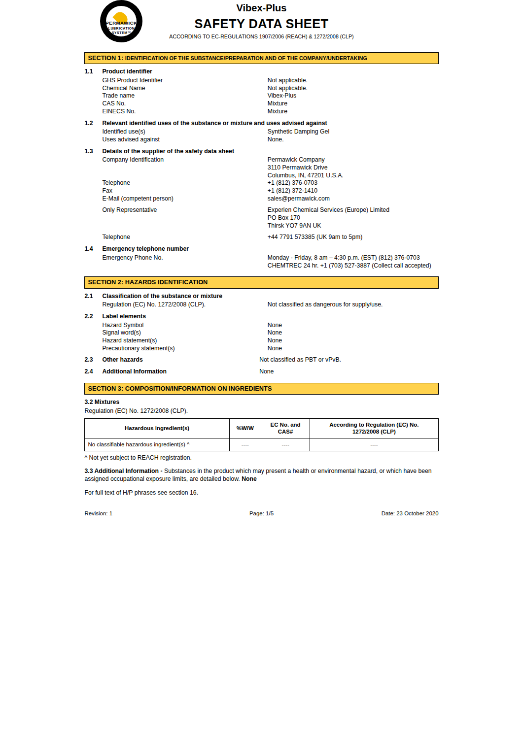PERMAWICK
LUBRICATION SYSTEM™
Vibex-Plus
SAFETY DATA SHEET
ACCORDING TO EC-REGULATIONS 1907/2006 (REACH) & 1272/2008 (CLP)
SECTION 1: IDENTIFICATION OF THE SUBSTANCE/PREPARATION AND OF THE COMPANY/UNDERTAKING
1.1 Product identifier
GHS Product Identifier Not applicable.
Chemical Name Not applicable.
Trade name Vibex-Plus
CAS No. Mixture
EINECS No. Mixture
1.2 Relevant identified uses of the substance or mixture and uses advised against
Identified use(s) Synthetic Damping Gel
Uses advised against None.
1.3 Details of the supplier of the safety data sheet
Company Identification Permawick Company
3110 Permawick Drive
Columbus, IN, 47201 U.S.A.
Telephone+1 (812) 376-0703
Fax+1 (812) 372-1410
E-Mail (competent person) sales@permawick.com
Only Representative Experien Chemical Services (Europe) Limited
PO Box 170
Thirsk YO7 9AN UK
Telephone+44 7791 573385 (UK 9am to 5pm)
1.4 Emergency telephone number
Emergency Phone No. Monday - Friday, 8 am – 4:30 p.m. (EST) (812) 376-0703
CHEMTREC 24 hr. +1 (703) 527-3887 (Collect call accepted)
SECTION 2: HAZARDS IDENTIFICATION
2.1 Classification of the substance or mixture
Regulation (EC) No. 1272/2008 (CLP). Not classified as dangerous for supply/use.
2.2 Label elements
Hazard Symbol None
Signal word(s) None
Hazard statement(s) None
Precautionary statement(s) None
2.3 Other hazards Not classified as PBT or vPvB.
2.4 Additional Information None
SECTION 3: COMPOSITION/INFORMATION ON INGREDIENTS
3.2 Mixtures
Regulation (EC) No. 1272/2008 (CLP).
| Hazardous ingredient(s) | %W/W | EC No. and CAS# | According to Regulation (EC) No. 1272/2008 (CLP) |
| --- | --- | --- | --- |
| No classifiable hazardous ingredient(s) ^ | ---- | ---- | ---- |
^ Not yet subject to REACH registration.
3.3 Additional Information - Substances in the product which may present a health or environmental hazard, or which have been assigned occupational exposure limits, are detailed below. None
For full text of H/P phrases see section 16.
Revision: 1
Page: 1/5
Date: 23 October 2020